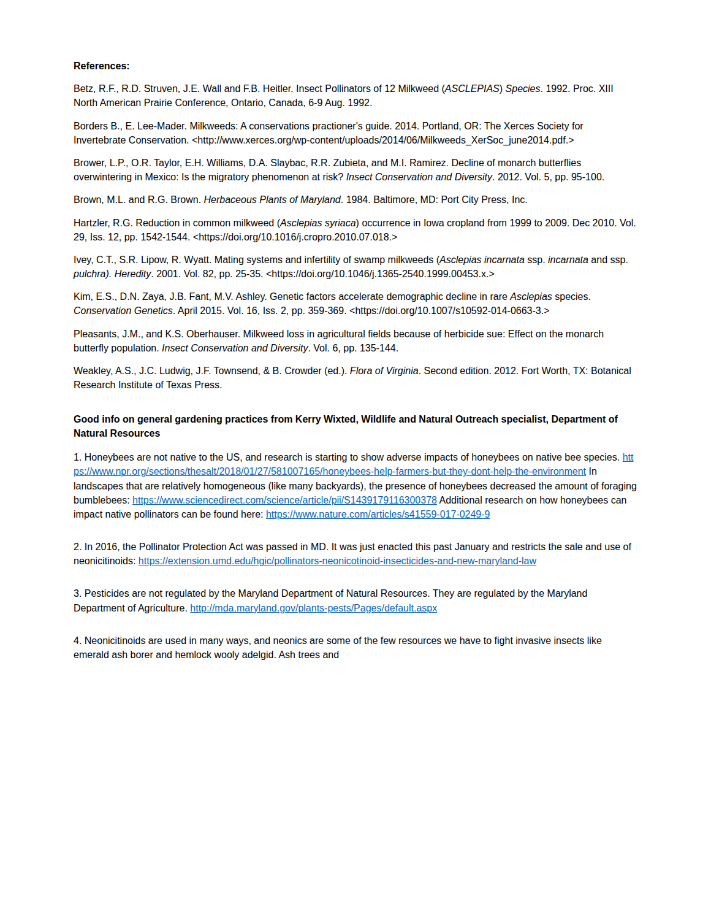References:
Betz, R.F., R.D. Struven, J.E. Wall and F.B. Heitler. Insect Pollinators of 12 Milkweed (ASCLEPIAS) Species. 1992. Proc. XIII North American Prairie Conference, Ontario, Canada, 6-9 Aug. 1992.
Borders B., E. Lee-Mader. Milkweeds: A conservations practioner's guide. 2014. Portland, OR: The Xerces Society for Invertebrate Conservation. <http://www.xerces.org/wp-content/uploads/2014/06/Milkweeds_XerSoc_june2014.pdf.>
Brower, L.P., O.R. Taylor, E.H. Williams, D.A. Slaybac, R.R. Zubieta, and M.I. Ramirez. Decline of monarch butterflies overwintering in Mexico: Is the migratory phenomenon at risk? Insect Conservation and Diversity. 2012. Vol. 5, pp. 95-100.
Brown, M.L. and R.G. Brown. Herbaceous Plants of Maryland. 1984. Baltimore, MD: Port City Press, Inc.
Hartzler, R.G. Reduction in common milkweed (Asclepias syriaca) occurrence in Iowa cropland from 1999 to 2009. Dec 2010. Vol. 29, Iss. 12, pp. 1542-1544. <https://doi.org/10.1016/j.cropro.2010.07.018.>
Ivey, C.T., S.R. Lipow, R. Wyatt. Mating systems and infertility of swamp milkweeds (Asclepias incarnata ssp. incarnata and ssp. pulchra). Heredity. 2001. Vol. 82, pp. 25-35. <https://doi.org/10.1046/j.1365-2540.1999.00453.x.>
Kim, E.S., D.N. Zaya, J.B. Fant, M.V. Ashley. Genetic factors accelerate demographic decline in rare Asclepias species. Conservation Genetics. April 2015. Vol. 16, Iss. 2, pp. 359-369. <https://doi.org/10.1007/s10592-014-0663-3.>
Pleasants, J.M., and K.S. Oberhauser. Milkweed loss in agricultural fields because of herbicide sue: Effect on the monarch butterfly population. Insect Conservation and Diversity. Vol. 6, pp. 135-144.
Weakley, A.S., J.C. Ludwig, J.F. Townsend, & B. Crowder (ed.). Flora of Virginia. Second edition. 2012. Fort Worth, TX: Botanical Research Institute of Texas Press.
Good info on general gardening practices from Kerry Wixted, Wildlife and Natural Outreach specialist, Department of Natural Resources
1. Honeybees are not native to the US, and research is starting to show adverse impacts of honeybees on native bee species. https://www.npr.org/sections/thesalt/2018/01/27/581007165/honeybees-help-farmers-but-they-dont-help-the-environment In landscapes that are relatively homogeneous (like many backyards), the presence of honeybees decreased the amount of foraging bumblebees: https://www.sciencedirect.com/science/article/pii/S1439179116300378 Additional research on how honeybees can impact native pollinators can be found here: https://www.nature.com/articles/s41559-017-0249-9
2. In 2016, the Pollinator Protection Act was passed in MD. It was just enacted this past January and restricts the sale and use of neonicitinoids: https://extension.umd.edu/hgic/pollinators-neonicotinoid-insecticides-and-new-maryland-law
3. Pesticides are not regulated by the Maryland Department of Natural Resources. They are regulated by the Maryland Department of Agriculture. http://mda.maryland.gov/plants-pests/Pages/default.aspx
4. Neonicitinoids are used in many ways, and neonics are some of the few resources we have to fight invasive insects like emerald ash borer and hemlock wooly adelgid. Ash trees and